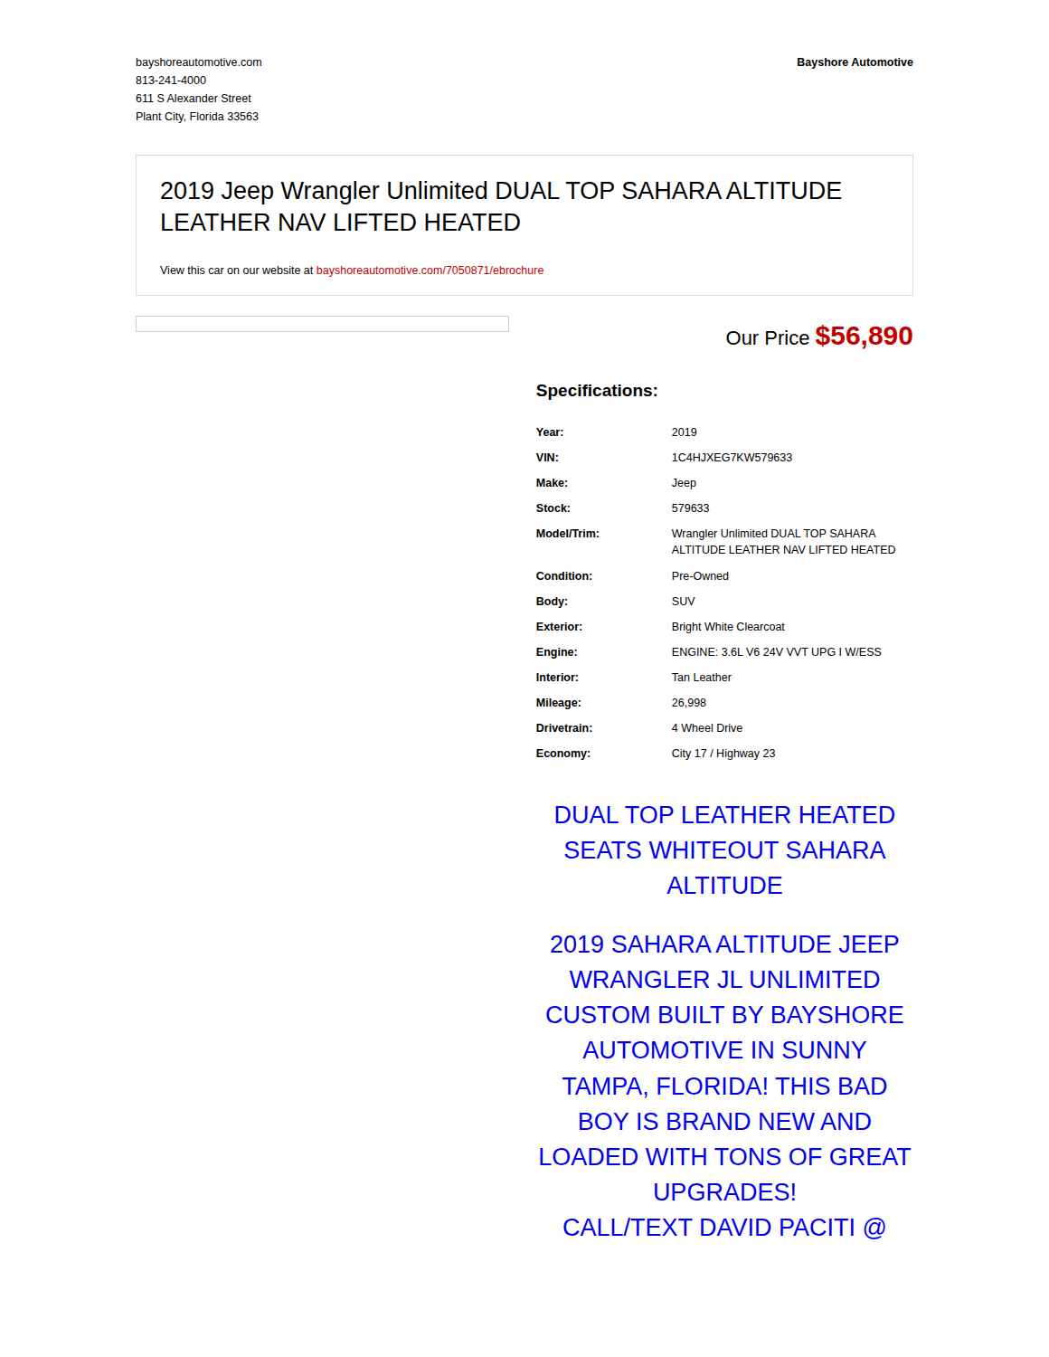bayshoreautomotive.com
813-241-4000
611 S Alexander Street
Plant City, Florida 33563
Bayshore Automotive
2019 Jeep Wrangler Unlimited DUAL TOP SAHARA ALTITUDE LEATHER NAV LIFTED HEATED
View this car on our website at bayshoreautomotive.com/7050871/ebrochure
Our Price $56,890
Specifications:
| Year: | 2019 |
| VIN: | 1C4HJXEG7KW579633 |
| Make: | Jeep |
| Stock: | 579633 |
| Model/Trim: | Wrangler Unlimited DUAL TOP SAHARA ALTITUDE LEATHER NAV LIFTED HEATED |
| Condition: | Pre-Owned |
| Body: | SUV |
| Exterior: | Bright White Clearcoat |
| Engine: | ENGINE: 3.6L V6 24V VVT UPG I W/ESS |
| Interior: | Tan Leather |
| Mileage: | 26,998 |
| Drivetrain: | 4 Wheel Drive |
| Economy: | City 17 / Highway 23 |
DUAL TOP LEATHER HEATED SEATS WHITEOUT SAHARA ALTITUDE
2019 SAHARA ALTITUDE JEEP WRANGLER JL UNLIMITED CUSTOM BUILT BY BAYSHORE AUTOMOTIVE IN SUNNY TAMPA, FLORIDA! THIS BAD BOY IS BRAND NEW AND LOADED WITH TONS OF GREAT UPGRADES!CALL/TEXT DAVID PACITI @